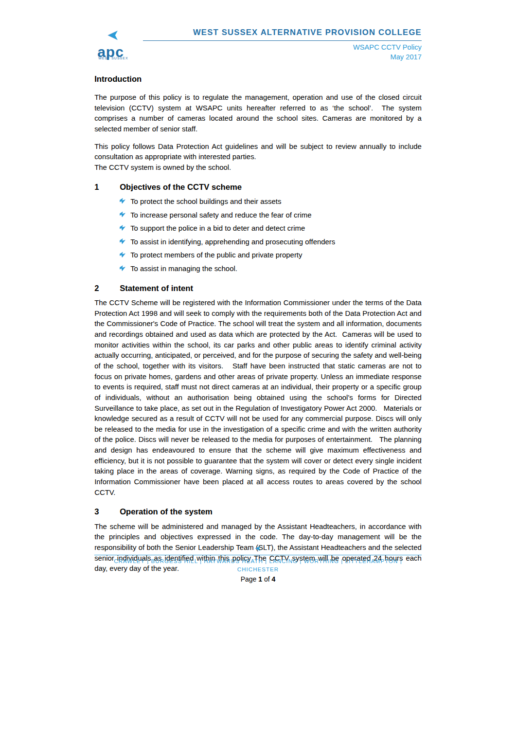➤
apc
WEST SUSSEX
WEST SUSSEX ALTERNATIVE PROVISION COLLEGE
WSAPC CCTV Policy
May 2017
Introduction
The purpose of this policy is to regulate the management, operation and use of the closed circuit television (CCTV) system at WSAPC units hereafter referred to as ‘the school’. The system comprises a number of cameras located around the school sites. Cameras are monitored by a selected member of senior staff.
This policy follows Data Protection Act guidelines and will be subject to review annually to include consultation as appropriate with interested parties.
The CCTV system is owned by the school.
1 Objectives of the CCTV scheme
To protect the school buildings and their assets
To increase personal safety and reduce the fear of crime
To support the police in a bid to deter and detect crime
To assist in identifying, apprehending and prosecuting offenders
To protect members of the public and private property
To assist in managing the school.
2 Statement of intent
The CCTV Scheme will be registered with the Information Commissioner under the terms of the Data Protection Act 1998 and will seek to comply with the requirements both of the Data Protection Act and the Commissioner's Code of Practice. The school will treat the system and all information, documents and recordings obtained and used as data which are protected by the Act. Cameras will be used to monitor activities within the school, its car parks and other public areas to identify criminal activity actually occurring, anticipated, or perceived, and for the purpose of securing the safety and well-being of the school, together with its visitors. Staff have been instructed that static cameras are not to focus on private homes, gardens and other areas of private property. Unless an immediate response to events is required, staff must not direct cameras at an individual, their property or a specific group of individuals, without an authorisation being obtained using the school’s forms for Directed Surveillance to take place, as set out in the Regulation of Investigatory Power Act 2000. Materials or knowledge secured as a result of CCTV will not be used for any commercial purpose. Discs will only be released to the media for use in the investigation of a specific crime and with the written authority of the police. Discs will never be released to the media for purposes of entertainment. The planning and design has endeavoured to ensure that the scheme will give maximum effectiveness and efficiency, but it is not possible to guarantee that the system will cover or detect every single incident taking place in the areas of coverage. Warning signs, as required by the Code of Practice of the Information Commissioner have been placed at all access routes to areas covered by the school CCTV.
3 Operation of the system
The scheme will be administered and managed by the Assistant Headteachers, in accordance with the principles and objectives expressed in the code. The day-to-day management will be the responsibility of both the Senior Leadership Team (SLT), the Assistant Headteachers and the selected senior individuals as identified within this policy The CCTV system will be operated 24 hours each day, every day of the year.
➤
CRAWLEY | BURGESS HILL | HAYWARDS HEATH | LANCING | WORTHING | LITTLEHAMPTON | CHICHESTER
Page 1 of 4